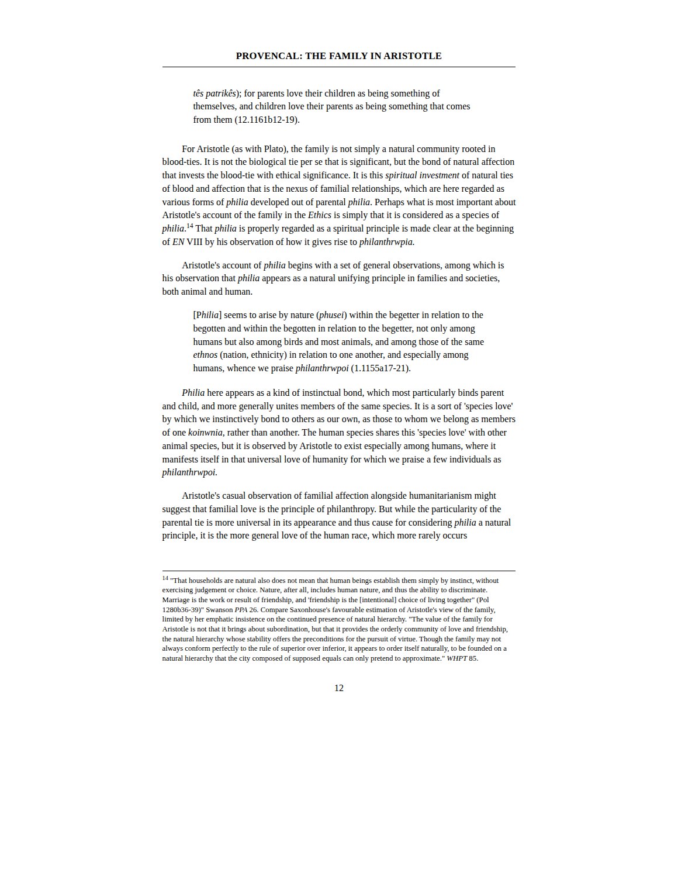PROVENCAL: THE FAMILY IN ARISTOTLE
tês patrikês); for parents love their children as being something of themselves, and children love their parents as being something that comes from them (12.1161b12-19).
For Aristotle (as with Plato), the family is not simply a natural community rooted in blood-ties. It is not the biological tie per se that is significant, but the bond of natural affection that invests the blood-tie with ethical significance. It is this spiritual investment of natural ties of blood and affection that is the nexus of familial relationships, which are here regarded as various forms of philia developed out of parental philia. Perhaps what is most important about Aristotle's account of the family in the Ethics is simply that it is considered as a species of philia.14 That philia is properly regarded as a spiritual principle is made clear at the beginning of EN VIII by his observation of how it gives rise to philanthrwpia.
Aristotle's account of philia begins with a set of general observations, among which is his observation that philia appears as a natural unifying principle in families and societies, both animal and human.
[Philia] seems to arise by nature (phusei) within the begetter in relation to the begotten and within the begotten in relation to the begetter, not only among humans but also among birds and most animals, and among those of the same ethnos (nation, ethnicity) in relation to one another, and especially among humans, whence we praise philanthrwpoi (1.1155a17-21).
Philia here appears as a kind of instinctual bond, which most particularly binds parent and child, and more generally unites members of the same species. It is a sort of 'species love' by which we instinctively bond to others as our own, as those to whom we belong as members of one koinwnia, rather than another. The human species shares this 'species love' with other animal species, but it is observed by Aristotle to exist especially among humans, where it manifests itself in that universal love of humanity for which we praise a few individuals as philanthrwpoi.
Aristotle's casual observation of familial affection alongside humanitarianism might suggest that familial love is the principle of philanthropy. But while the particularity of the parental tie is more universal in its appearance and thus cause for considering philia a natural principle, it is the more general love of the human race, which more rarely occurs
14 "That households are natural also does not mean that human beings establish them simply by instinct, without exercising judgement or choice. Nature, after all, includes human nature, and thus the ability to discriminate. Marriage is the work or result of friendship, and 'friendship is the [intentional] choice of living together" (Pol 1280b36-39)" Swanson PPA 26. Compare Saxonhouse's favourable estimation of Aristotle's view of the family, limited by her emphatic insistence on the continued presence of natural hierarchy. "The value of the family for Aristotle is not that it brings about subordination, but that it provides the orderly community of love and friendship, the natural hierarchy whose stability offers the preconditions for the pursuit of virtue. Though the family may not always conform perfectly to the rule of superior over inferior, it appears to order itself naturally, to be founded on a natural hierarchy that the city composed of supposed equals can only pretend to approximate." WHPT 85.
12